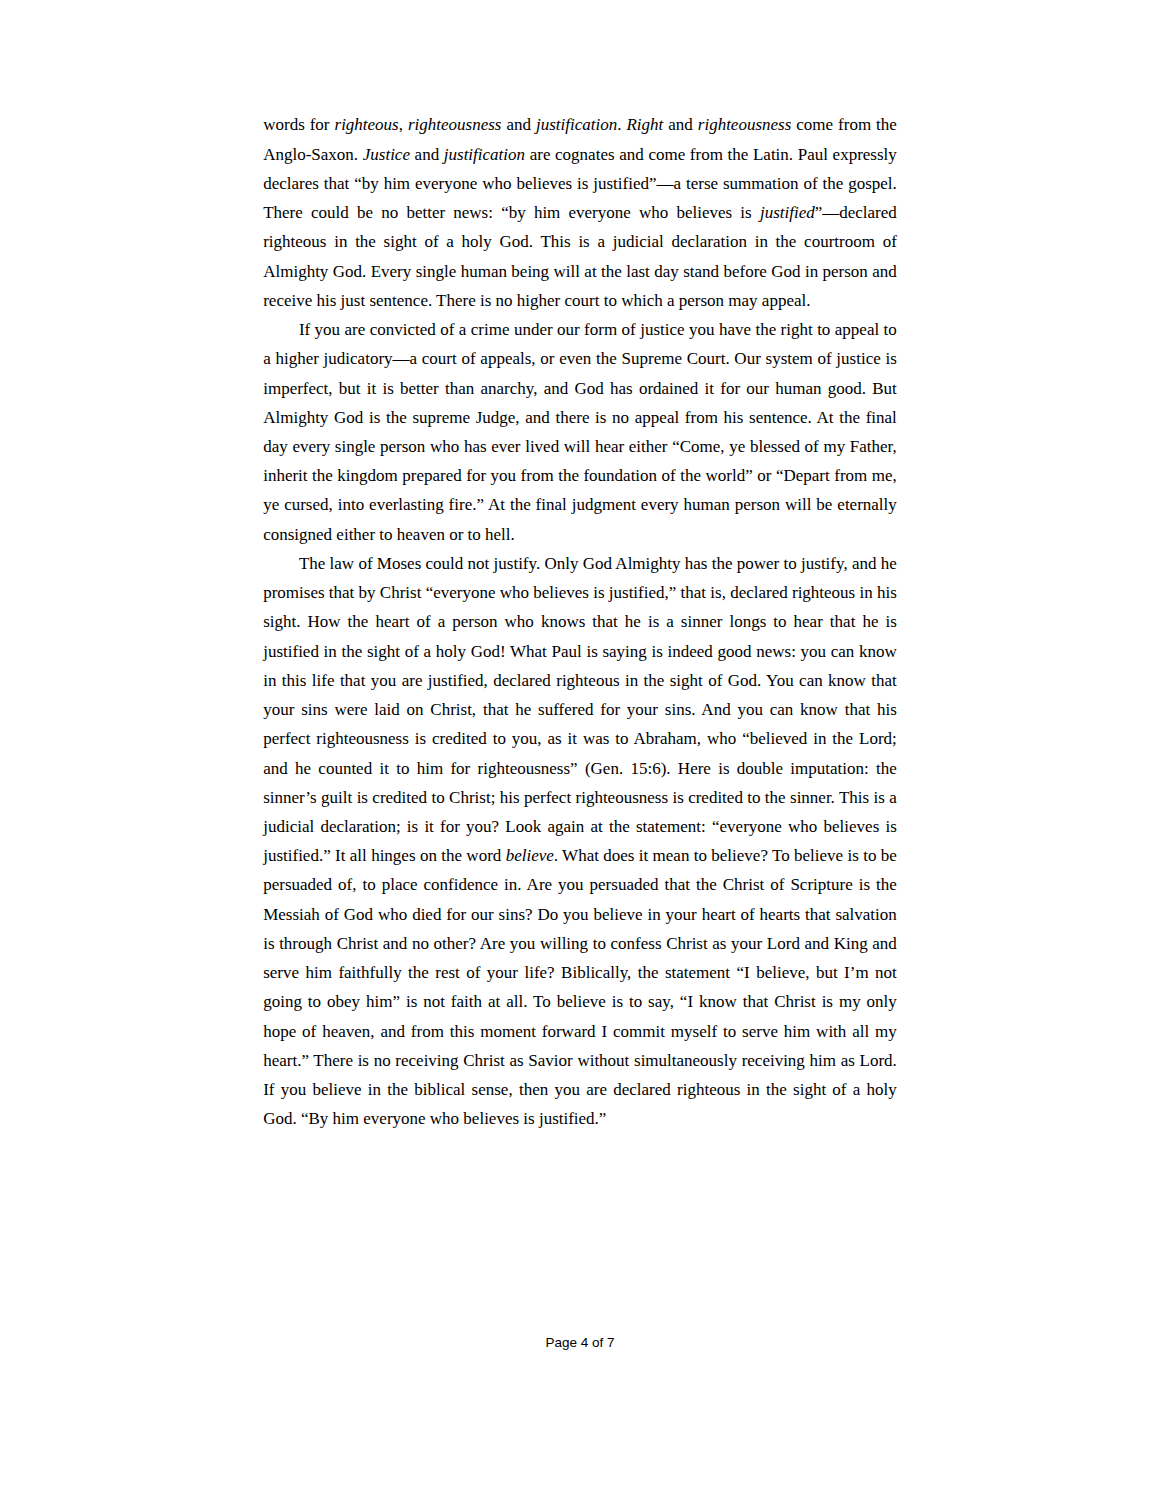words for righteous, righteousness and justification. Right and righteousness come from the Anglo-Saxon. Justice and justification are cognates and come from the Latin. Paul expressly declares that “by him everyone who believes is justified”—a terse summation of the gospel. There could be no better news: “by him everyone who believes is justified”—declared righteous in the sight of a holy God. This is a judicial declaration in the courtroom of Almighty God. Every single human being will at the last day stand before God in person and receive his just sentence. There is no higher court to which a person may appeal.
If you are convicted of a crime under our form of justice you have the right to appeal to a higher judicatory—a court of appeals, or even the Supreme Court. Our system of justice is imperfect, but it is better than anarchy, and God has ordained it for our human good. But Almighty God is the supreme Judge, and there is no appeal from his sentence. At the final day every single person who has ever lived will hear either “Come, ye blessed of my Father, inherit the kingdom prepared for you from the foundation of the world” or “Depart from me, ye cursed, into everlasting fire.” At the final judgment every human person will be eternally consigned either to heaven or to hell.
The law of Moses could not justify. Only God Almighty has the power to justify, and he promises that by Christ “everyone who believes is justified,” that is, declared righteous in his sight. How the heart of a person who knows that he is a sinner longs to hear that he is justified in the sight of a holy God! What Paul is saying is indeed good news: you can know in this life that you are justified, declared righteous in the sight of God. You can know that your sins were laid on Christ, that he suffered for your sins. And you can know that his perfect righteousness is credited to you, as it was to Abraham, who “believed in the Lord; and he counted it to him for righteousness” (Gen. 15:6). Here is double imputation: the sinner’s guilt is credited to Christ; his perfect righteousness is credited to the sinner. This is a judicial declaration; is it for you? Look again at the statement: “everyone who believes is justified.” It all hinges on the word believe. What does it mean to believe? To believe is to be persuaded of, to place confidence in. Are you persuaded that the Christ of Scripture is the Messiah of God who died for our sins? Do you believe in your heart of hearts that salvation is through Christ and no other? Are you willing to confess Christ as your Lord and King and serve him faithfully the rest of your life? Biblically, the statement “I believe, but I’m not going to obey him” is not faith at all. To believe is to say, “I know that Christ is my only hope of heaven, and from this moment forward I commit myself to serve him with all my heart.” There is no receiving Christ as Savior without simultaneously receiving him as Lord. If you believe in the biblical sense, then you are declared righteous in the sight of a holy God. “By him everyone who believes is justified.”
Page 4 of 7